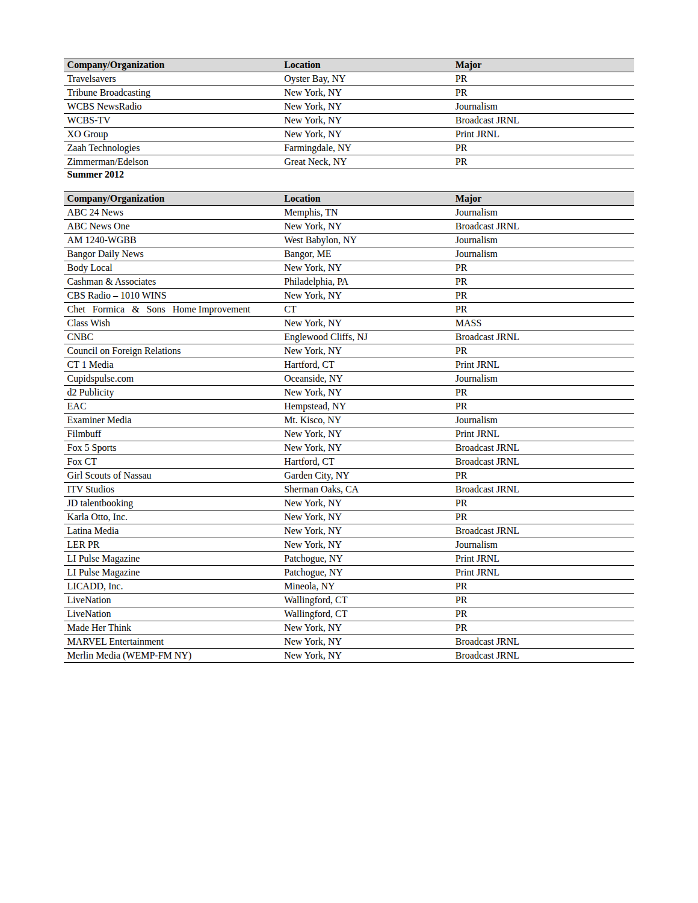| Company/Organization | Location | Major |
| --- | --- | --- |
| Travelsavers | Oyster Bay, NY | PR |
| Tribune Broadcasting | New York, NY | PR |
| WCBS NewsRadio | New York, NY | Journalism |
| WCBS-TV | New York, NY | Broadcast JRNL |
| XO Group | New York, NY | Print JRNL |
| Zaah Technologies | Farmingdale, NY | PR |
| Zimmerman/Edelson | Great Neck, NY | PR |
Summer 2012
| Company/Organization | Location | Major |
| --- | --- | --- |
| ABC 24 News | Memphis, TN | Journalism |
| ABC News One | New York, NY | Broadcast JRNL |
| AM 1240-WGBB | West Babylon, NY | Journalism |
| Bangor Daily News | Bangor, ME | Journalism |
| Body Local | New York, NY | PR |
| Cashman & Associates | Philadelphia, PA | PR |
| CBS Radio – 1010 WINS | New York, NY | PR |
| Chet Formica & Sons Home Improvement | CT | PR |
| Class Wish | New York, NY | MASS |
| CNBC | Englewood Cliffs, NJ | Broadcast JRNL |
| Council on Foreign Relations | New York, NY | PR |
| CT 1 Media | Hartford, CT | Print JRNL |
| Cupidspulse.com | Oceanside, NY | Journalism |
| d2 Publicity | New York, NY | PR |
| EAC | Hempstead, NY | PR |
| Examiner Media | Mt. Kisco, NY | Journalism |
| Filmbuff | New York, NY | Print JRNL |
| Fox 5 Sports | New York, NY | Broadcast JRNL |
| Fox CT | Hartford, CT | Broadcast JRNL |
| Girl Scouts of Nassau | Garden City, NY | PR |
| ITV Studios | Sherman Oaks, CA | Broadcast JRNL |
| JD talentbooking | New York, NY | PR |
| Karla Otto, Inc. | New York, NY | PR |
| Latina Media | New York, NY | Broadcast JRNL |
| LER PR | New York, NY | Journalism |
| LI Pulse Magazine | Patchogue, NY | Print JRNL |
| LI Pulse Magazine | Patchogue, NY | Print JRNL |
| LICADD, Inc. | Mineola, NY | PR |
| LiveNation | Wallingford, CT | PR |
| LiveNation | Wallingford, CT | PR |
| Made Her Think | New York, NY | PR |
| MARVEL Entertainment | New York, NY | Broadcast JRNL |
| Merlin Media (WEMP-FM NY) | New York, NY | Broadcast JRNL |